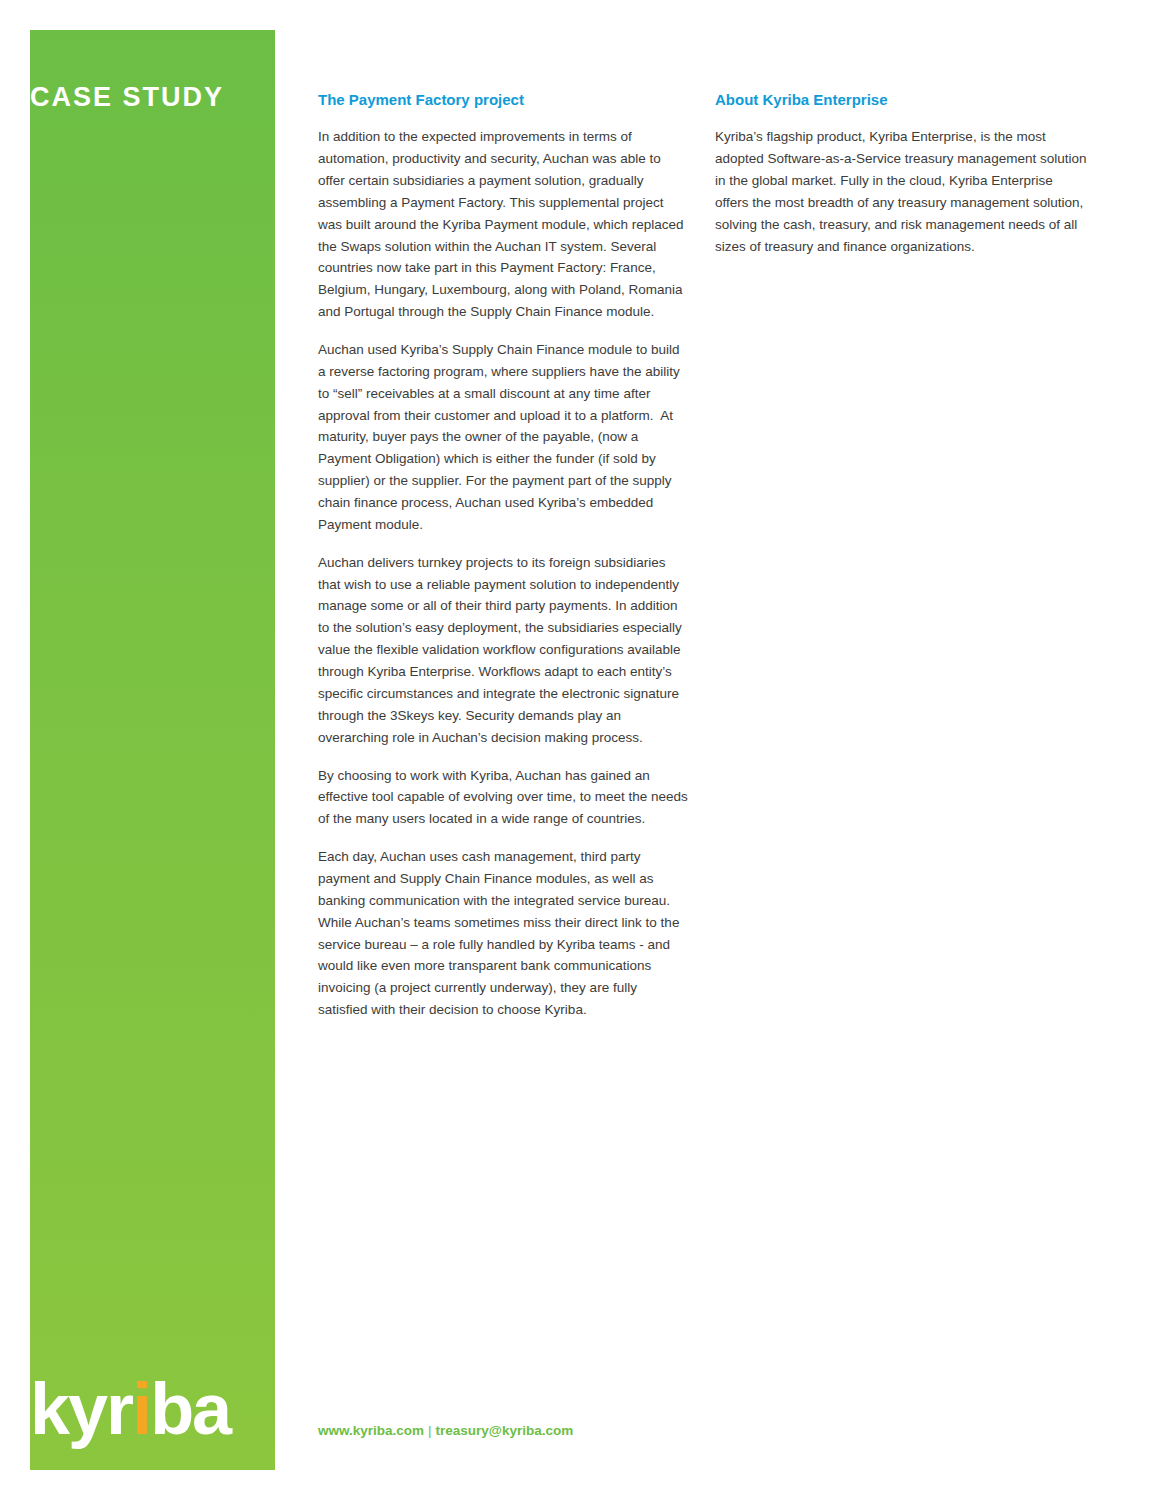CASE STUDY
kyriba
The Payment Factory project
In addition to the expected improvements in terms of automation, productivity and security, Auchan was able to offer certain subsidiaries a payment solution, gradually assembling a Payment Factory. This supplemental project was built around the Kyriba Payment module, which replaced the Swaps solution within the Auchan IT system. Several countries now take part in this Payment Factory: France, Belgium, Hungary, Luxembourg, along with Poland, Romania and Portugal through the Supply Chain Finance module.
Auchan used Kyriba’s Supply Chain Finance module to build a reverse factoring program, where suppliers have the ability to “sell” receivables at a small discount at any time after approval from their customer and upload it to a platform. At maturity, buyer pays the owner of the payable, (now a Payment Obligation) which is either the funder (if sold by supplier) or the supplier. For the payment part of the supply chain finance process, Auchan used Kyriba’s embedded Payment module.
Auchan delivers turnkey projects to its foreign subsidiaries that wish to use a reliable payment solution to independently manage some or all of their third party payments. In addition to the solution’s easy deployment, the subsidiaries especially value the flexible validation workflow configurations available through Kyriba Enterprise. Workflows adapt to each entity’s specific circumstances and integrate the electronic signature through the 3Skeys key. Security demands play an overarching role in Auchan’s decision making process.
By choosing to work with Kyriba, Auchan has gained an effective tool capable of evolving over time, to meet the needs of the many users located in a wide range of countries.
Each day, Auchan uses cash management, third party payment and Supply Chain Finance modules, as well as banking communication with the integrated service bureau. While Auchan’s teams sometimes miss their direct link to the service bureau – a role fully handled by Kyriba teams - and would like even more transparent bank communications invoicing (a project currently underway), they are fully satisfied with their decision to choose Kyriba.
About Kyriba Enterprise
Kyriba’s flagship product, Kyriba Enterprise, is the most adopted Software-as-a-Service treasury management solution in the global market. Fully in the cloud, Kyriba Enterprise offers the most breadth of any treasury management solution, solving the cash, treasury, and risk management needs of all sizes of treasury and finance organizations.
www.kyriba.com|treasury@kyriba.com